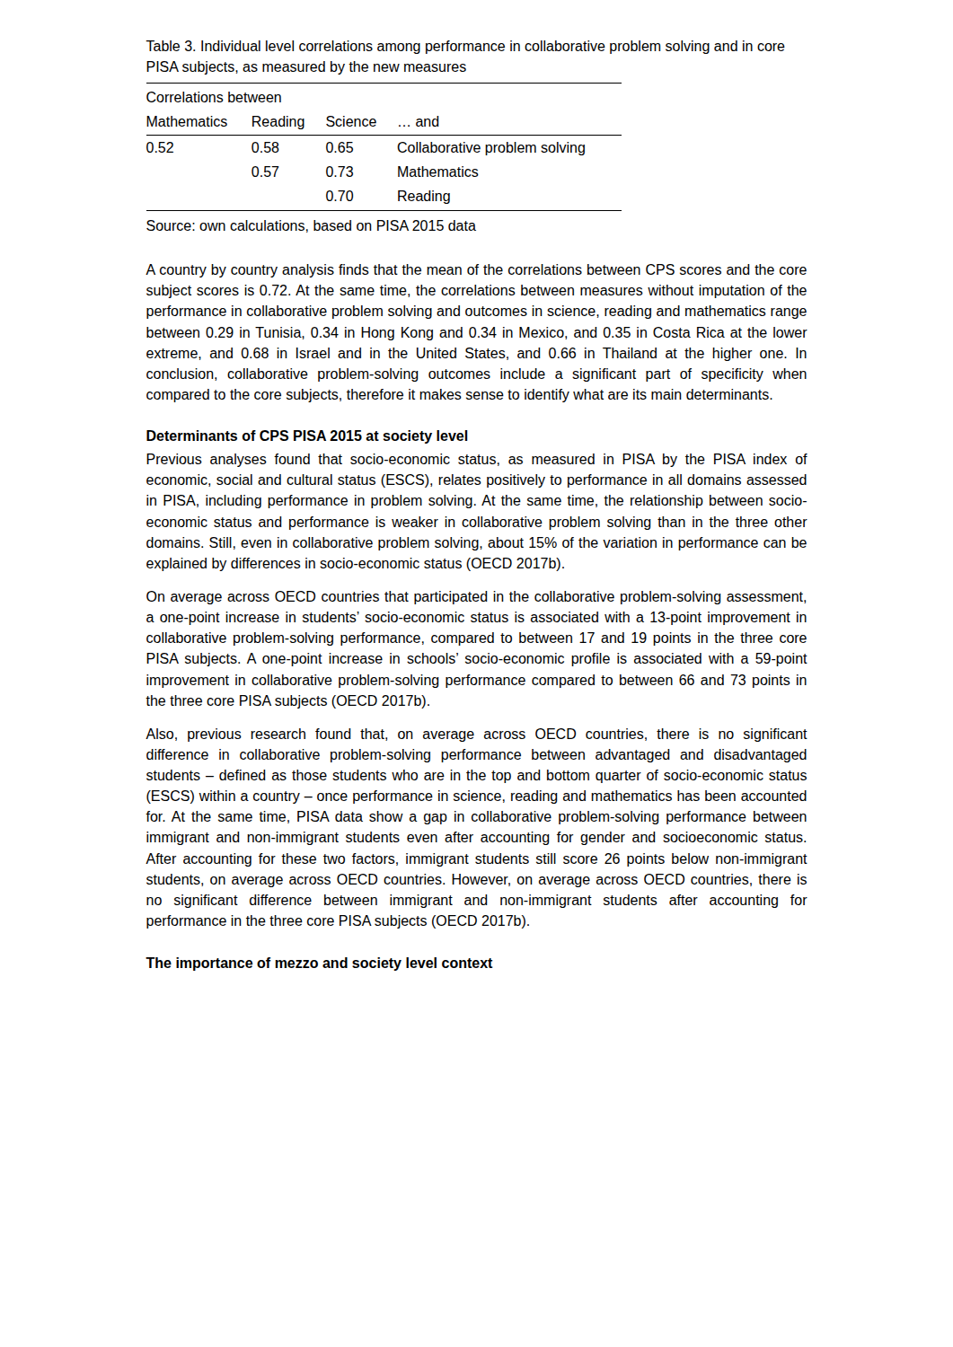Table 3. Individual level correlations among performance in collaborative problem solving and in core PISA subjects, as measured by the new measures
| Correlations between |
| --- |
| Mathematics | Reading | Science | … and |
| 0.52 | 0.58 | 0.65 | Collaborative problem solving |
| | 0.57 | 0.73 | Mathematics |
| | | 0.70 | Reading |
Source: own calculations, based on PISA 2015 data
A country by country analysis finds that the mean of the correlations between CPS scores and the core subject scores is 0.72. At the same time, the correlations between measures without imputation of the performance in collaborative problem solving and outcomes in science, reading and mathematics range between 0.29 in Tunisia, 0.34 in Hong Kong and 0.34 in Mexico, and 0.35 in Costa Rica at the lower extreme, and 0.68 in Israel and in the United States, and 0.66 in Thailand at the higher one. In conclusion, collaborative problem-solving outcomes include a significant part of specificity when compared to the core subjects, therefore it makes sense to identify what are its main determinants.
Determinants of CPS PISA 2015 at society level
Previous analyses found that socio-economic status, as measured in PISA by the PISA index of economic, social and cultural status (ESCS), relates positively to performance in all domains assessed in PISA, including performance in problem solving. At the same time, the relationship between socio-economic status and performance is weaker in collaborative problem solving than in the three other domains. Still, even in collaborative problem solving, about 15% of the variation in performance can be explained by differences in socio-economic status (OECD 2017b).
On average across OECD countries that participated in the collaborative problem-solving assessment, a one-point increase in students’ socio-economic status is associated with a 13-point improvement in collaborative problem-solving performance, compared to between 17 and 19 points in the three core PISA subjects. A one-point increase in schools’ socio-economic profile is associated with a 59-point improvement in collaborative problem-solving performance compared to between 66 and 73 points in the three core PISA subjects (OECD 2017b).
Also, previous research found that, on average across OECD countries, there is no significant difference in collaborative problem-solving performance between advantaged and disadvantaged students – defined as those students who are in the top and bottom quarter of socio-economic status (ESCS) within a country – once performance in science, reading and mathematics has been accounted for. At the same time, PISA data show a gap in collaborative problem-solving performance between immigrant and non-immigrant students even after accounting for gender and socioeconomic status. After accounting for these two factors, immigrant students still score 26 points below non-immigrant students, on average across OECD countries. However, on average across OECD countries, there is no significant difference between immigrant and non-immigrant students after accounting for performance in the three core PISA subjects (OECD 2017b).
The importance of mezzo and society level context